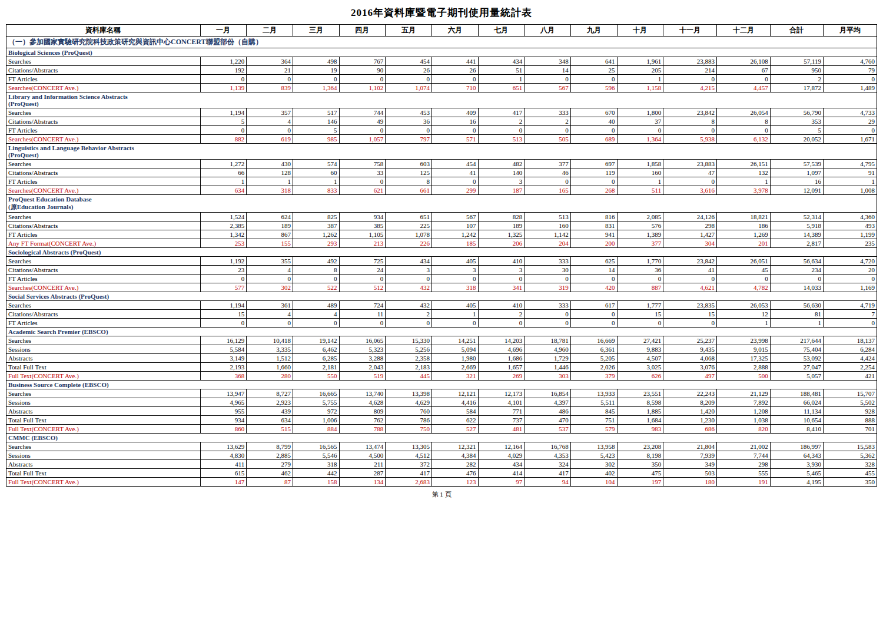2016年資料庫暨電子期刊使用量統計表
| 資料庫名稱 | 一月 | 二月 | 三月 | 四月 | 五月 | 六月 | 七月 | 八月 | 九月 | 十月 | 十一月 | 十二月 | 合計 | 月平均 |
| --- | --- | --- | --- | --- | --- | --- | --- | --- | --- | --- | --- | --- | --- | --- |
| （一）參加國家實驗研究院科技政策研究與資訊中心CONCERT聯盟部份（自購） |
| Biological Sciences (ProQuest) |
| Searches | 1,220 | 364 | 498 | 767 | 454 | 441 | 434 | 348 | 641 | 1,961 | 23,883 | 26,108 | 57,119 | 4,760 |
| Citations/Abstracts | 192 | 21 | 19 | 90 | 26 | 26 | 51 | 14 | 25 | 205 | 214 | 67 | 950 | 79 |
| FT Articles | 0 | 0 | 0 | 0 | 0 | 0 | 1 | 0 | 0 | 1 | 0 | 0 | 2 | 0 |
| Searches(CONCERT Ave.) | 1,139 | 839 | 1,364 | 1,102 | 1,074 | 710 | 651 | 567 | 596 | 1,158 | 4,215 | 4,457 | 17,872 | 1,489 |
| Library and Information Science Abstracts (ProQuest) |
| Searches | 1,194 | 357 | 517 | 744 | 453 | 409 | 417 | 333 | 670 | 1,800 | 23,842 | 26,054 | 56,790 | 4,733 |
| Citations/Abstracts | 5 | 4 | 146 | 49 | 36 | 16 | 2 | 2 | 40 | 37 | 8 | 8 | 353 | 29 |
| FT Articles | 0 | 0 | 5 | 0 | 0 | 0 | 0 | 0 | 0 | 0 | 0 | 0 | 5 | 0 |
| Searches(CONCERT Ave.) | 882 | 619 | 985 | 1,057 | 797 | 571 | 513 | 505 | 689 | 1,364 | 5,938 | 6,132 | 20,052 | 1,671 |
| Linguistics and Language Behavior Abstracts (ProQuest) |
| Searches | 1,272 | 430 | 574 | 758 | 603 | 454 | 482 | 377 | 697 | 1,858 | 23,883 | 26,151 | 57,539 | 4,795 |
| Citations/Abstracts | 66 | 128 | 60 | 33 | 125 | 41 | 140 | 46 | 119 | 160 | 47 | 132 | 1,097 | 91 |
| FT Articles | 1 | 1 | 1 | 0 | 8 | 0 | 3 | 0 | 0 | 1 | 0 | 1 | 16 | 1 |
| Searches(CONCERT Ave.) | 634 | 318 | 833 | 621 | 661 | 299 | 187 | 165 | 268 | 511 | 3,616 | 3,978 | 12,091 | 1,008 |
| ProQuest Education Database (原Education Journals) |
| Searches | 1,524 | 624 | 825 | 934 | 651 | 567 | 828 | 513 | 816 | 2,085 | 24,126 | 18,821 | 52,314 | 4,360 |
| Citations/Abstracts | 2,385 | 189 | 387 | 385 | 225 | 107 | 189 | 160 | 831 | 576 | 298 | 186 | 5,918 | 493 |
| FT Articles | 1,342 | 867 | 1,262 | 1,105 | 1,078 | 1,242 | 1,325 | 1,142 | 941 | 1,389 | 1,427 | 1,269 | 14,389 | 1,199 |
| Any FT Format(CONCERT Ave.) | 253 | 155 | 293 | 213 | 226 | 185 | 206 | 204 | 200 | 377 | 304 | 201 | 2,817 | 235 |
| Sociological Abstracts (ProQuest) |
| Searches | 1,192 | 355 | 492 | 725 | 434 | 405 | 410 | 333 | 625 | 1,770 | 23,842 | 26,051 | 56,634 | 4,720 |
| Citations/Abstracts | 23 | 4 | 8 | 24 | 3 | 3 | 3 | 30 | 14 | 36 | 41 | 45 | 234 | 20 |
| FT Articles | 0 | 0 | 0 | 0 | 0 | 0 | 0 | 0 | 0 | 0 | 0 | 0 | 0 | 0 |
| Searches(CONCERT Ave.) | 577 | 302 | 522 | 512 | 432 | 318 | 341 | 319 | 420 | 887 | 4,621 | 4,782 | 14,033 | 1,169 |
| Social Services Abstracts (ProQuest) |
| Searches | 1,194 | 361 | 489 | 724 | 432 | 405 | 410 | 333 | 617 | 1,777 | 23,835 | 26,053 | 56,630 | 4,719 |
| Citations/Abstracts | 15 | 4 | 4 | 11 | 2 | 1 | 2 | 0 | 0 | 15 | 15 | 12 | 81 | 7 |
| FT Articles | 0 | 0 | 0 | 0 | 0 | 0 | 0 | 0 | 0 | 0 | 0 | 1 | 1 | 0 |
| Academic Search Premier (EBSCO) |
| Searches | 16,129 | 10,418 | 19,142 | 16,065 | 15,330 | 14,251 | 14,203 | 18,781 | 16,669 | 27,421 | 25,237 | 23,998 | 217,644 | 18,137 |
| Sessions | 5,584 | 3,335 | 6,462 | 5,323 | 5,256 | 5,094 | 4,696 | 4,960 | 6,361 | 9,883 | 9,435 | 9,015 | 75,404 | 6,284 |
| Abstracts | 3,149 | 1,512 | 6,285 | 3,288 | 2,358 | 1,980 | 1,686 | 1,729 | 5,205 | 4,507 | 4,068 | 17,325 | 53,092 | 4,424 |
| Total Full Text | 2,193 | 1,660 | 2,181 | 2,043 | 2,183 | 2,669 | 1,657 | 1,446 | 2,026 | 3,025 | 3,076 | 2,888 | 27,047 | 2,254 |
| Full Text(CONCERT Ave.) | 368 | 280 | 550 | 519 | 445 | 321 | 269 | 303 | 379 | 626 | 497 | 500 | 5,057 | 421 |
| Business Source Complete (EBSCO) |
| Searches | 13,947 | 8,727 | 16,665 | 13,740 | 13,398 | 12,121 | 12,173 | 16,854 | 13,933 | 23,551 | 22,243 | 21,129 | 188,481 | 15,707 |
| Sessions | 4,965 | 2,923 | 5,755 | 4,628 | 4,629 | 4,416 | 4,101 | 4,397 | 5,511 | 8,598 | 8,209 | 7,892 | 66,024 | 5,502 |
| Abstracts | 955 | 439 | 972 | 809 | 760 | 584 | 771 | 486 | 845 | 1,885 | 1,420 | 1,208 | 11,134 | 928 |
| Total Full Text | 934 | 634 | 1,006 | 762 | 786 | 622 | 737 | 470 | 751 | 1,684 | 1,230 | 1,038 | 10,654 | 888 |
| Full Text(CONCERT Ave.) | 860 | 515 | 884 | 788 | 750 | 527 | 481 | 537 | 579 | 983 | 686 | 820 | 8,410 | 701 |
| CMMC (EBSCO) |
| Searches | 13,629 | 8,799 | 16,565 | 13,474 | 13,305 | 12,321 | 12,164 | 16,768 | 13,958 | 23,208 | 21,804 | 21,002 | 186,997 | 15,583 |
| Sessions | 4,830 | 2,885 | 5,546 | 4,500 | 4,512 | 4,384 | 4,029 | 4,353 | 5,423 | 8,198 | 7,939 | 7,744 | 64,343 | 5,362 |
| Abstracts | 411 | 279 | 318 | 211 | 372 | 282 | 434 | 324 | 302 | 350 | 349 | 298 | 3,930 | 328 |
| Total Full Text | 615 | 462 | 442 | 287 | 417 | 476 | 414 | 417 | 402 | 475 | 503 | 555 | 5,465 | 455 |
| Full Text(CONCERT Ave.) | 147 | 87 | 158 | 134 | 2,683 | 123 | 97 | 94 | 104 | 197 | 180 | 191 | 4,195 | 350 |
第 1 頁